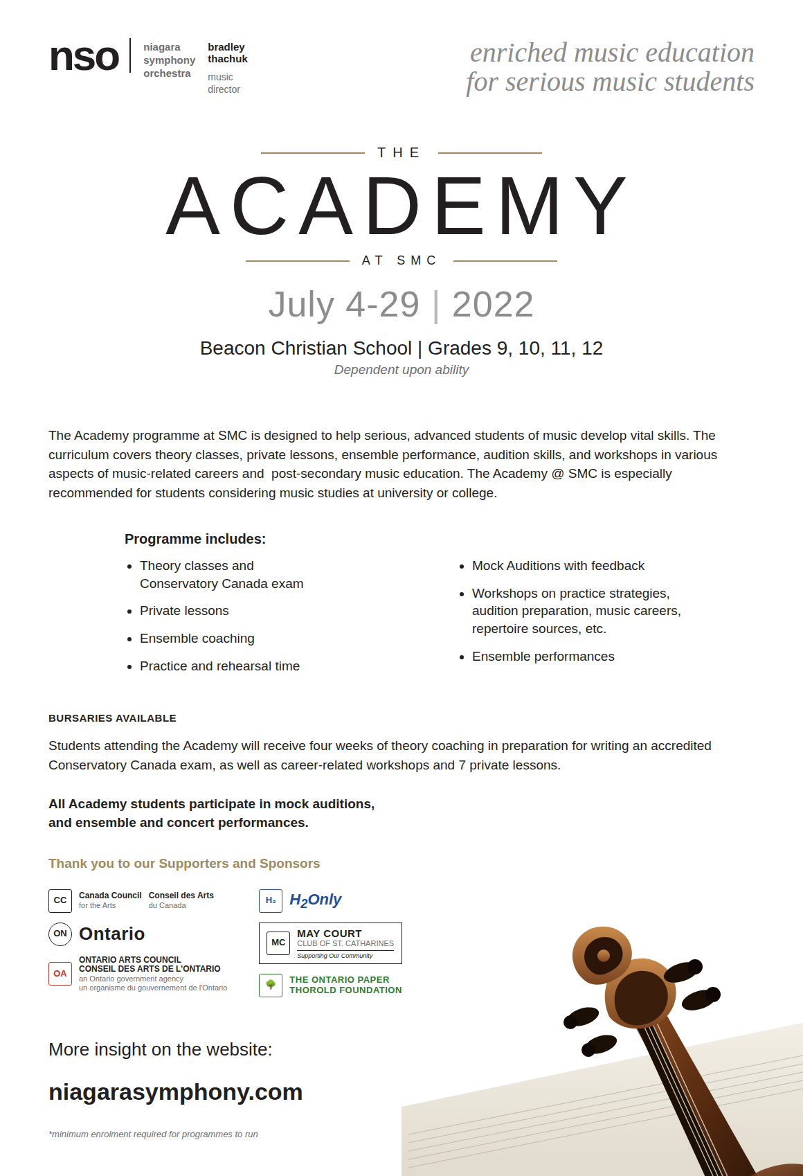nso
niagara
symphony
orchestra
bradley
thachuk music
director
enriched music education
for serious music students
THE
ACADEMY
AT SMC
July 4-29 | 2022
Beacon Christian School | Grades 9, 10, 11, 12 Dependent upon ability
The Academy programme at SMC is designed to help serious, advanced students of music develop vital skills. The curriculum covers theory classes, private lessons, ensemble performance, audition skills, and workshops in various aspects of music-related careers and post-secondary music education. The Academy @ SMC is especially recommended for students considering music studies at university or college.
Programme includes:
Theory classes and
Conservatory Canada exam
Private lessons
Ensemble coaching
Practice and rehearsal time
Mock Auditions with feedback
Workshops on practice strategies,
audition preparation, music careers,
repertoire sources, etc.
Ensemble performances
BURSARIES AVAILABLE
Students attending the Academy will receive four weeks of theory coaching in preparation for writing an accredited Conservatory Canada exam, as well as career-related workshops and 7 private lessons.
All Academy students participate in mock auditions,
and ensemble and concert performances.
Thank you to our Supporters and Sponsors
CC Canada Council for the Arts Conseil des Arts du Canada
ON Ontario
OA ONTARIO ARTS COUNCIL CONSEIL DES ARTS DE L'ONTARIO an Ontario government agency un organisme du gouvernement de l'Ontario
H₂ H2Only
MC MAY COURT CLUB OF ST. CATHARINES Supporting Our Community
🌳 THE ONTARIO PAPER THOROLD FOUNDATION
More insight on the website:
niagarasymphony.com
*minimum enrolment required for programmes to run